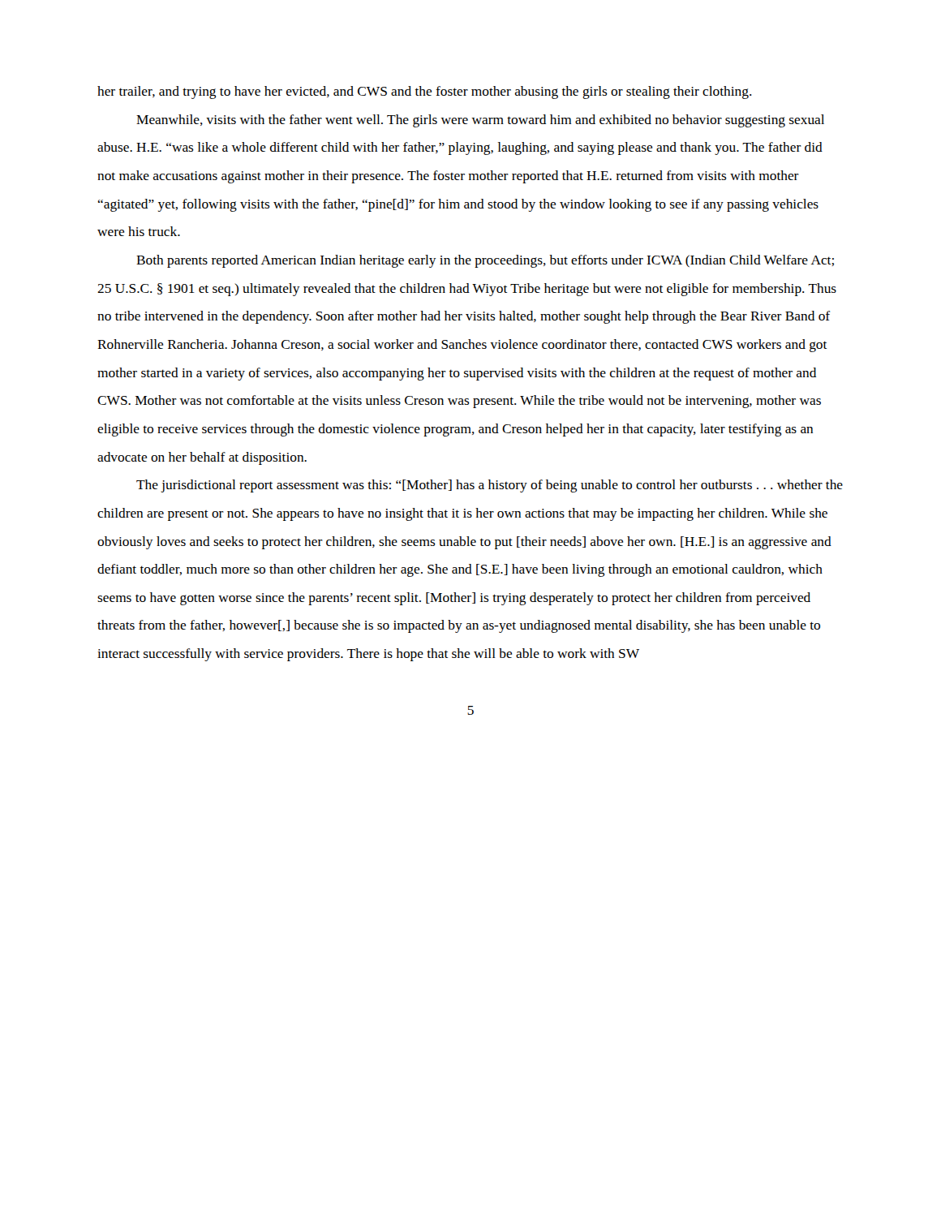her trailer, and trying to have her evicted, and CWS and the foster mother abusing the girls or stealing their clothing.
Meanwhile, visits with the father went well. The girls were warm toward him and exhibited no behavior suggesting sexual abuse. H.E. “was like a whole different child with her father,” playing, laughing, and saying please and thank you. The father did not make accusations against mother in their presence. The foster mother reported that H.E. returned from visits with mother “agitated” yet, following visits with the father, “pine[d]” for him and stood by the window looking to see if any passing vehicles were his truck.
Both parents reported American Indian heritage early in the proceedings, but efforts under ICWA (Indian Child Welfare Act; 25 U.S.C. § 1901 et seq.) ultimately revealed that the children had Wiyot Tribe heritage but were not eligible for membership. Thus no tribe intervened in the dependency. Soon after mother had her visits halted, mother sought help through the Bear River Band of Rohnerville Rancheria. Johanna Creson, a social worker and Sanches violence coordinator there, contacted CWS workers and got mother started in a variety of services, also accompanying her to supervised visits with the children at the request of mother and CWS. Mother was not comfortable at the visits unless Creson was present. While the tribe would not be intervening, mother was eligible to receive services through the domestic violence program, and Creson helped her in that capacity, later testifying as an advocate on her behalf at disposition.
The jurisdictional report assessment was this: “[Mother] has a history of being unable to control her outbursts . . . whether the children are present or not. She appears to have no insight that it is her own actions that may be impacting her children. While she obviously loves and seeks to protect her children, she seems unable to put [their needs] above her own. [H.E.] is an aggressive and defiant toddler, much more so than other children her age. She and [S.E.] have been living through an emotional cauldron, which seems to have gotten worse since the parents’ recent split. [Mother] is trying desperately to protect her children from perceived threats from the father, however[,] because she is so impacted by an as-yet undiagnosed mental disability, she has been unable to interact successfully with service providers. There is hope that she will be able to work with SW
5